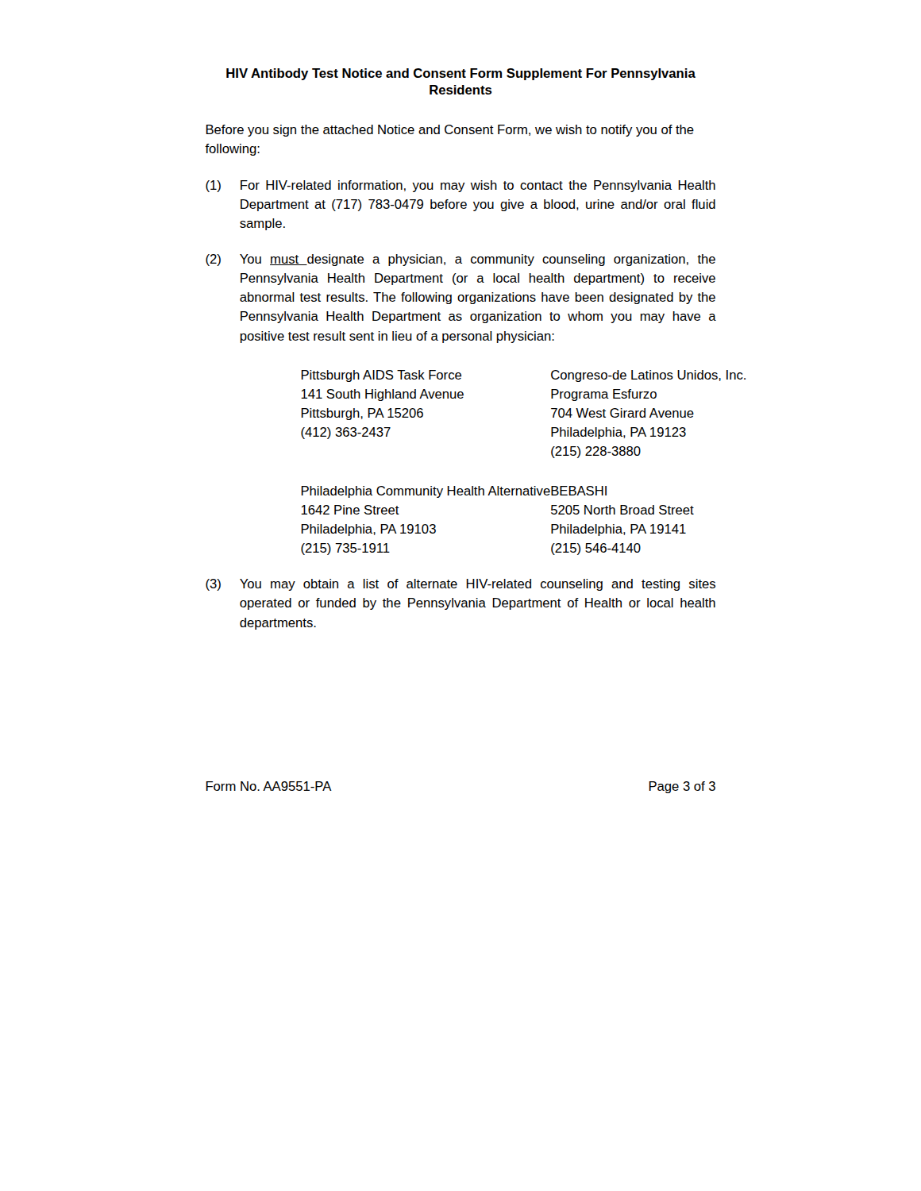HIV Antibody Test Notice and Consent Form Supplement For Pennsylvania Residents
Before you sign the attached Notice and Consent Form, we wish to notify you of the following:
(1) For HIV-related information, you may wish to contact the Pennsylvania Health Department at (717) 783-0479 before you give a blood, urine and/or oral fluid sample.
(2) You must designate a physician, a community counseling organization, the Pennsylvania Health Department (or a local health department) to receive abnormal test results. The following organizations have been designated by the Pennsylvania Health Department as organization to whom you may have a positive test result sent in lieu of a personal physician:
| Pittsburgh AIDS Task Force 141 South Highland Avenue Pittsburgh, PA 15206 (412) 363-2437 | Congreso-de Latinos Unidos, Inc. Programa Esfurzo 704 West Girard Avenue Philadelphia, PA 19123 (215) 228-3880 |
| Philadelphia Community Health Alternative 1642 Pine Street Philadelphia, PA 19103 (215) 735-1911 | BEBASHI 5205 North Broad Street Philadelphia, PA 19141 (215) 546-4140 |
(3) You may obtain a list of alternate HIV-related counseling and testing sites operated or funded by the Pennsylvania Department of Health or local health departments.
Form No. AA9551-PA Page 3 of 3